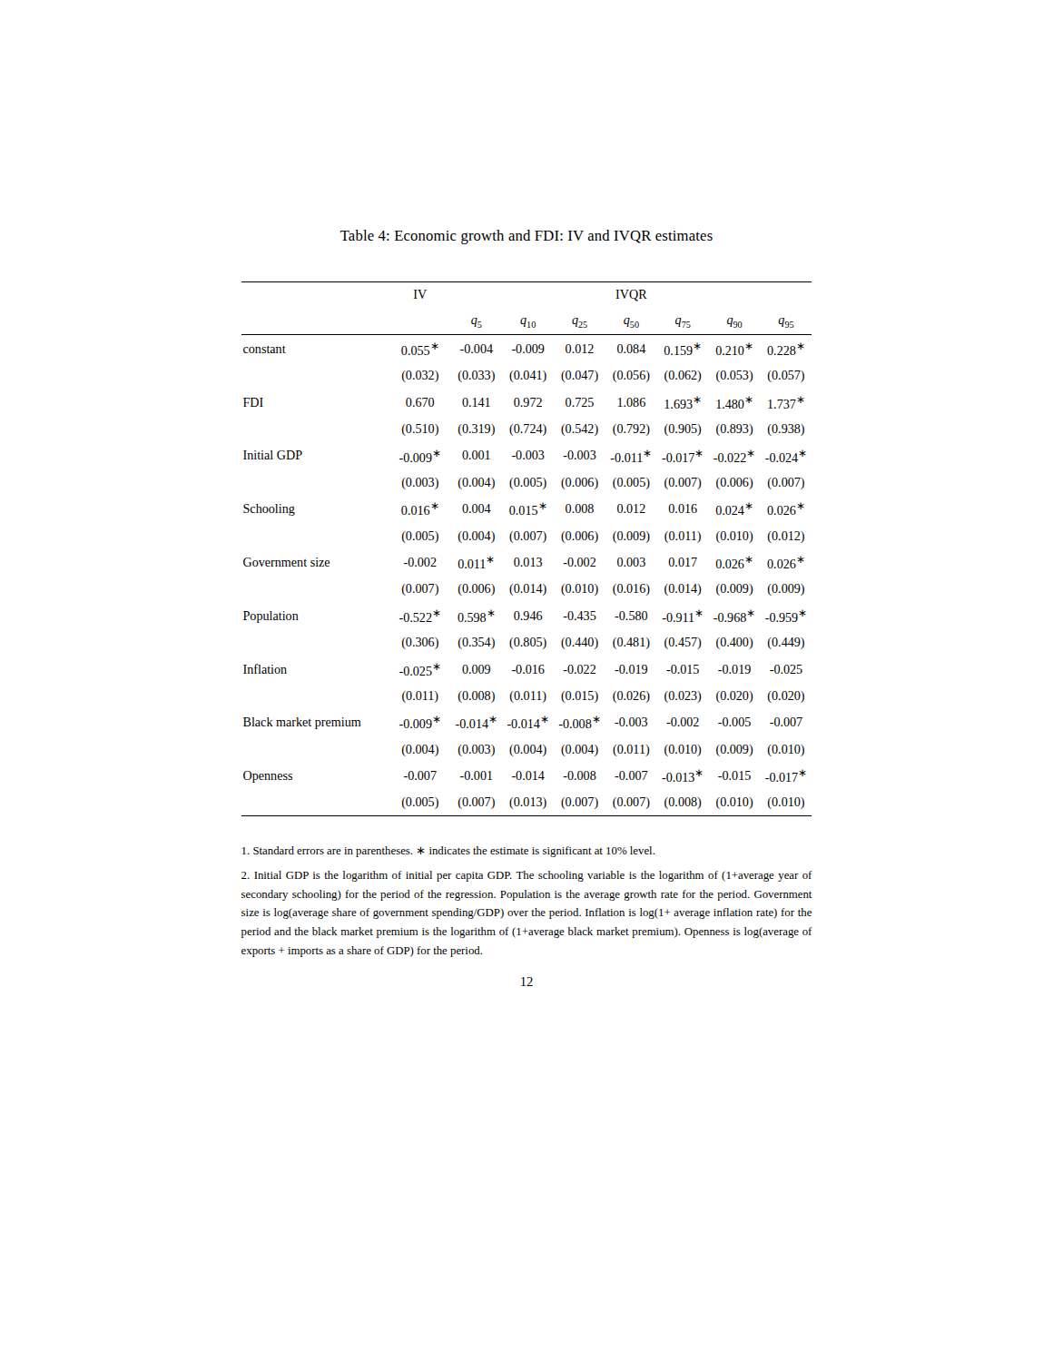Table 4: Economic growth and FDI: IV and IVQR estimates
| | IV | IVQR |
| | | q 5 | q 10 | q 25 | q 50 | q 75 | q 90 | q 95 |
| constant | 0.055 ∗ | -0.004 | -0.009 | 0.012 | 0.084 | 0.159 ∗ | 0.210 ∗ | 0.228 ∗ |
| | (0.032) | (0.033) | (0.041) | (0.047) | (0.056) | (0.062) | (0.053) | (0.057) |
| FDI | 0.670 | 0.141 | 0.972 | 0.725 | 1.086 | 1.693 ∗ | 1.480 ∗ | 1.737 ∗ |
| | (0.510) | (0.319) | (0.724) | (0.542) | (0.792) | (0.905) | (0.893) | (0.938) |
| Initial GDP | -0.009 ∗ | 0.001 | -0.003 | -0.003 | -0.011 ∗ | -0.017 ∗ | -0.022 ∗ | -0.024 ∗ |
| | (0.003) | (0.004) | (0.005) | (0.006) | (0.005) | (0.007) | (0.006) | (0.007) |
| Schooling | 0.016 ∗ | 0.004 | 0.015 ∗ | 0.008 | 0.012 | 0.016 | 0.024 ∗ | 0.026 ∗ |
| | (0.005) | (0.004) | (0.007) | (0.006) | (0.009) | (0.011) | (0.010) | (0.012) |
| Government size | -0.002 | 0.011 ∗ | 0.013 | -0.002 | 0.003 | 0.017 | 0.026 ∗ | 0.026 ∗ |
| | (0.007) | (0.006) | (0.014) | (0.010) | (0.016) | (0.014) | (0.009) | (0.009) |
| Population | -0.522 ∗ | 0.598 ∗ | 0.946 | -0.435 | -0.580 | -0.911 ∗ | -0.968 ∗ | -0.959 ∗ |
| | (0.306) | (0.354) | (0.805) | (0.440) | (0.481) | (0.457) | (0.400) | (0.449) |
| Inflation | -0.025 ∗ | 0.009 | -0.016 | -0.022 | -0.019 | -0.015 | -0.019 | -0.025 |
| | (0.011) | (0.008) | (0.011) | (0.015) | (0.026) | (0.023) | (0.020) | (0.020) |
| Black market premium | -0.009 ∗ | -0.014 ∗ | -0.014 ∗ | -0.008 ∗ | -0.003 | -0.002 | -0.005 | -0.007 |
| | (0.004) | (0.003) | (0.004) | (0.004) | (0.011) | (0.010) | (0.009) | (0.010) |
| Openness | -0.007 | -0.001 | -0.014 | -0.008 | -0.007 | -0.013 ∗ | -0.015 | -0.017 ∗ |
| | (0.005) | (0.007) | (0.013) | (0.007) | (0.007) | (0.008) | (0.010) | (0.010) |
1. Standard errors are in parentheses. ∗ indicates the estimate is significant at 10% level.
2. Initial GDP is the logarithm of initial per capita GDP. The schooling variable is the logarithm of (1+average year of secondary schooling) for the period of the regression. Population is the average growth rate for the period. Government size is log(average share of government spending/GDP) over the period. Inflation is log(1+ average inflation rate) for the period and the black market premium is the logarithm of (1+average black market premium). Openness is log(average of exports + imports as a share of GDP) for the period.
12